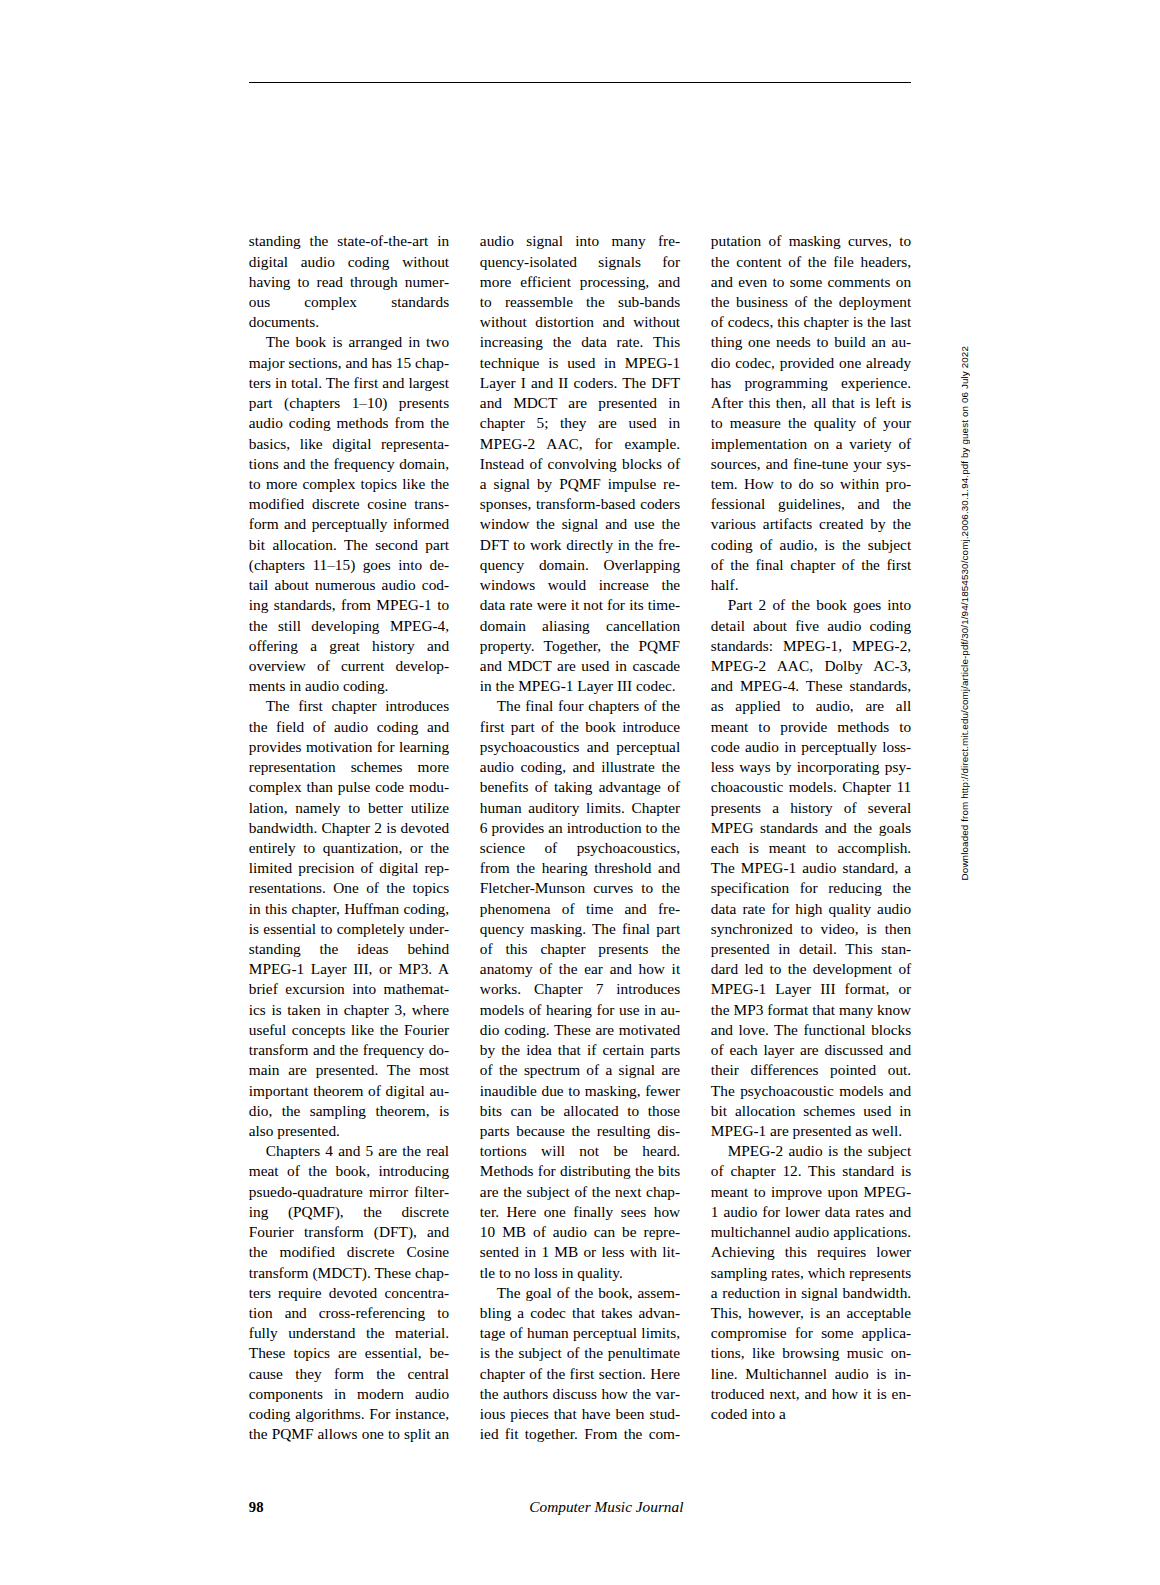Downloaded from http://direct.mit.edu/comj/article-pdf/30/1/94/1854530/comj.2006.30.1.94.pdf by guest on 06 July 2022
standing the state-of-the-art in digital audio coding without having to read through numerous complex standards documents.
The book is arranged in two major sections, and has 15 chapters in total. The first and largest part (chapters 1–10) presents audio coding methods from the basics, like digital representations and the frequency domain, to more complex topics like the modified discrete cosine transform and perceptually informed bit allocation. The second part (chapters 11–15) goes into detail about numerous audio coding standards, from MPEG-1 to the still developing MPEG-4, offering a great history and overview of current developments in audio coding.
The first chapter introduces the field of audio coding and provides motivation for learning representation schemes more complex than pulse code modulation, namely to better utilize bandwidth. Chapter 2 is devoted entirely to quantization, or the limited precision of digital representations. One of the topics in this chapter, Huffman coding, is essential to completely understanding the ideas behind MPEG-1 Layer III, or MP3. A brief excursion into mathematics is taken in chapter 3, where useful concepts like the Fourier transform and the frequency domain are presented. The most important theorem of digital audio, the sampling theorem, is also presented.
Chapters 4 and 5 are the real meat of the book, introducing psuedo-quadrature mirror filtering (PQMF), the discrete Fourier transform (DFT), and the modified discrete Cosine transform (MDCT). These chapters require devoted concentration and cross-referencing to fully understand the material. These topics are essential, because they form the central components in modern audio coding algorithms. For instance, the PQMF allows one to split an audio signal into many frequency-isolated signals for more efficient processing, and to reassemble the sub-bands without distortion and without increasing the data rate. This technique is used in MPEG-1 Layer I and II coders. The DFT and MDCT are presented in chapter 5; they are used in MPEG-2 AAC, for example. Instead of convolving blocks of a signal by PQMF impulse responses, transform-based coders window the signal and use the DFT to work directly in the frequency domain. Overlapping windows would increase the data rate were it not for its time-domain aliasing cancellation property. Together, the PQMF and MDCT are used in cascade in the MPEG-1 Layer III codec.
The final four chapters of the first part of the book introduce psychoacoustics and perceptual audio coding, and illustrate the benefits of taking advantage of human auditory limits. Chapter 6 provides an introduction to the science of psychoacoustics, from the hearing threshold and Fletcher-Munson curves to the phenomena of time and frequency masking. The final part of this chapter presents the anatomy of the ear and how it works. Chapter 7 introduces models of hearing for use in audio coding. These are motivated by the idea that if certain parts of the spectrum of a signal are inaudible due to masking, fewer bits can be allocated to those parts because the resulting distortions will not be heard. Methods for distributing the bits are the subject of the next chapter. Here one finally sees how 10 MB of audio can be represented in 1 MB or less with little to no loss in quality.
The goal of the book, assembling a codec that takes advantage of human perceptual limits, is the subject of the penultimate chapter of the first section. Here the authors discuss how the various pieces that have been studied fit together. From the computation of masking curves, to the content of the file headers, and even to some comments on the business of the deployment of codecs, this chapter is the last thing one needs to build an audio codec, provided one already has programming experience. After this then, all that is left is to measure the quality of your implementation on a variety of sources, and fine-tune your system. How to do so within professional guidelines, and the various artifacts created by the coding of audio, is the subject of the final chapter of the first half.
Part 2 of the book goes into detail about five audio coding standards: MPEG-1, MPEG-2, MPEG-2 AAC, Dolby AC-3, and MPEG-4. These standards, as applied to audio, are all meant to provide methods to code audio in perceptually lossless ways by incorporating psychoacoustic models. Chapter 11 presents a history of several MPEG standards and the goals each is meant to accomplish. The MPEG-1 audio standard, a specification for reducing the data rate for high quality audio synchronized to video, is then presented in detail. This standard led to the development of MPEG-1 Layer III format, or the MP3 format that many know and love. The functional blocks of each layer are discussed and their differences pointed out. The psychoacoustic models and bit allocation schemes used in MPEG-1 are presented as well.
MPEG-2 audio is the subject of chapter 12. This standard is meant to improve upon MPEG-1 audio for lower data rates and multichannel audio applications. Achieving this requires lower sampling rates, which represents a reduction in signal bandwidth. This, however, is an acceptable compromise for some applications, like browsing music online. Multichannel audio is introduced next, and how it is encoded into a
98
Computer Music Journal